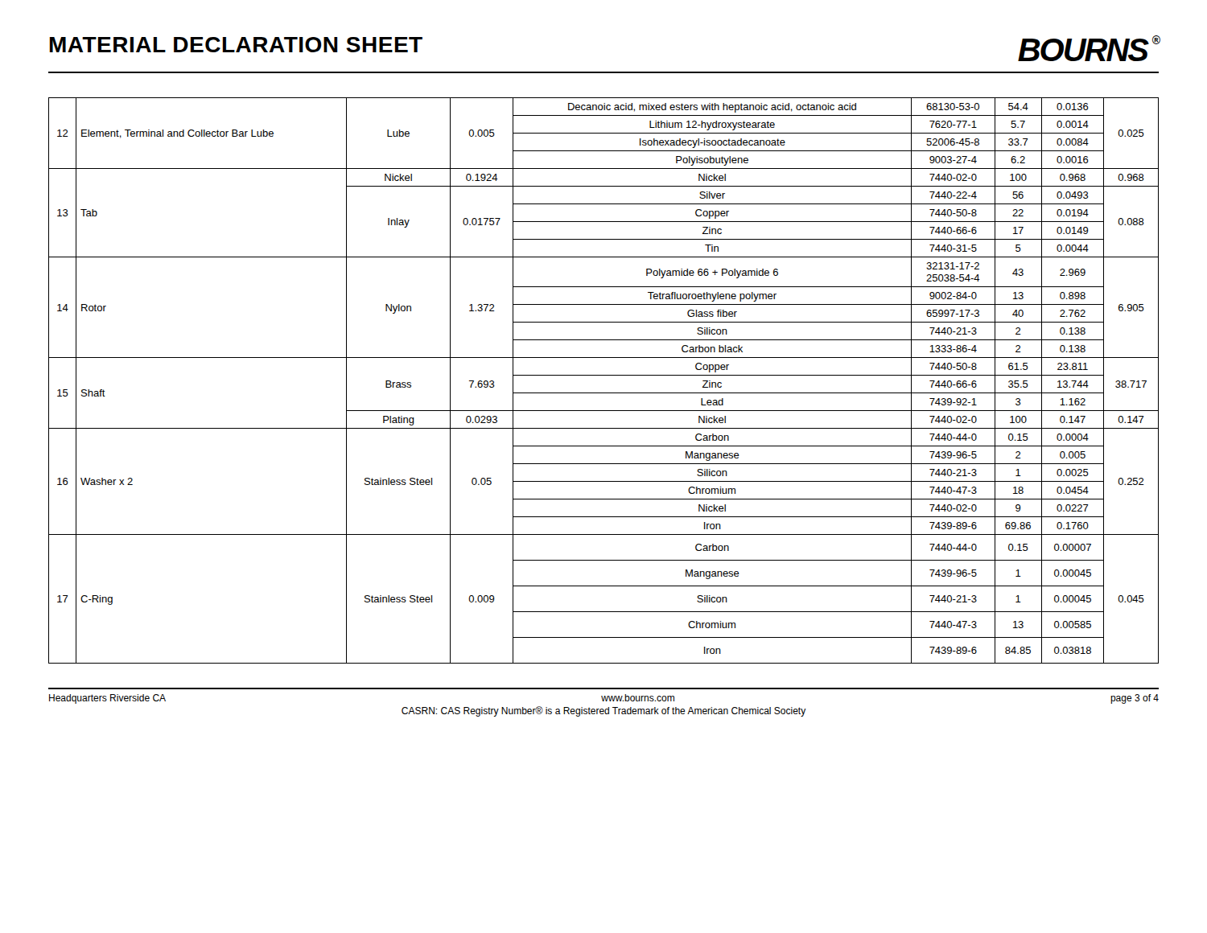MATERIAL DECLARATION SHEET
BOURNS®
| 12 | Element, Terminal and Collector Bar Lube | Lube | 0.005 | Decanoic acid, mixed esters with heptanoic acid, octanoic acid | 68130-53-0 | 54.4 | 0.0136 | 0.025 |
| Lithium 12-hydroxystearate | 7620-77-1 | 5.7 | 0.0014 |
| Isohexadecyl-isooctadecanoate | 52006-45-8 | 33.7 | 0.0084 |
| Polyisobutylene | 9003-27-4 | 6.2 | 0.0016 |
| 13 | Tab | Nickel | 0.1924 | Nickel | 7440-02-0 | 100 | 0.968 | 0.968 |
| Inlay | 0.01757 | Silver | 7440-22-4 | 56 | 0.0493 | 0.088 |
| Copper | 7440-50-8 | 22 | 0.0194 |
| Zinc | 7440-66-6 | 17 | 0.0149 |
| Tin | 7440-31-5 | 5 | 0.0044 |
| 14 | Rotor | Nylon | 1.372 | Polyamide 66 + Polyamide 6 | 32131-17-2 25038-54-4 | 43 | 2.969 | 6.905 |
| Tetrafluoroethylene polymer | 9002-84-0 | 13 | 0.898 |
| Glass fiber | 65997-17-3 | 40 | 2.762 |
| Silicon | 7440-21-3 | 2 | 0.138 |
| Carbon black | 1333-86-4 | 2 | 0.138 |
| 15 | Shaft | Brass | 7.693 | Copper | 7440-50-8 | 61.5 | 23.811 | 38.717 |
| Zinc | 7440-66-6 | 35.5 | 13.744 |
| Lead | 7439-92-1 | 3 | 1.162 |
| Plating | 0.0293 | Nickel | 7440-02-0 | 100 | 0.147 | 0.147 |
| 16 | Washer x 2 | Stainless Steel | 0.05 | Carbon | 7440-44-0 | 0.15 | 0.0004 | 0.252 |
| Manganese | 7439-96-5 | 2 | 0.005 |
| Silicon | 7440-21-3 | 1 | 0.0025 |
| Chromium | 7440-47-3 | 18 | 0.0454 |
| Nickel | 7440-02-0 | 9 | 0.0227 |
| Iron | 7439-89-6 | 69.86 | 0.1760 |
| 17 | C-Ring | Stainless Steel | 0.009 | Carbon | 7440-44-0 | 0.15 | 0.00007 | 0.045 |
| Manganese | 7439-96-5 | 1 | 0.00045 |
| Silicon | 7440-21-3 | 1 | 0.00045 |
| Chromium | 7440-47-3 | 13 | 0.00585 |
| Iron | 7439-89-6 | 84.85 | 0.03818 |
Headquarters Riverside CA
www.bourns.com
page 3 of 4
CASRN: CAS Registry Number® is a Registered Trademark of the American Chemical Society